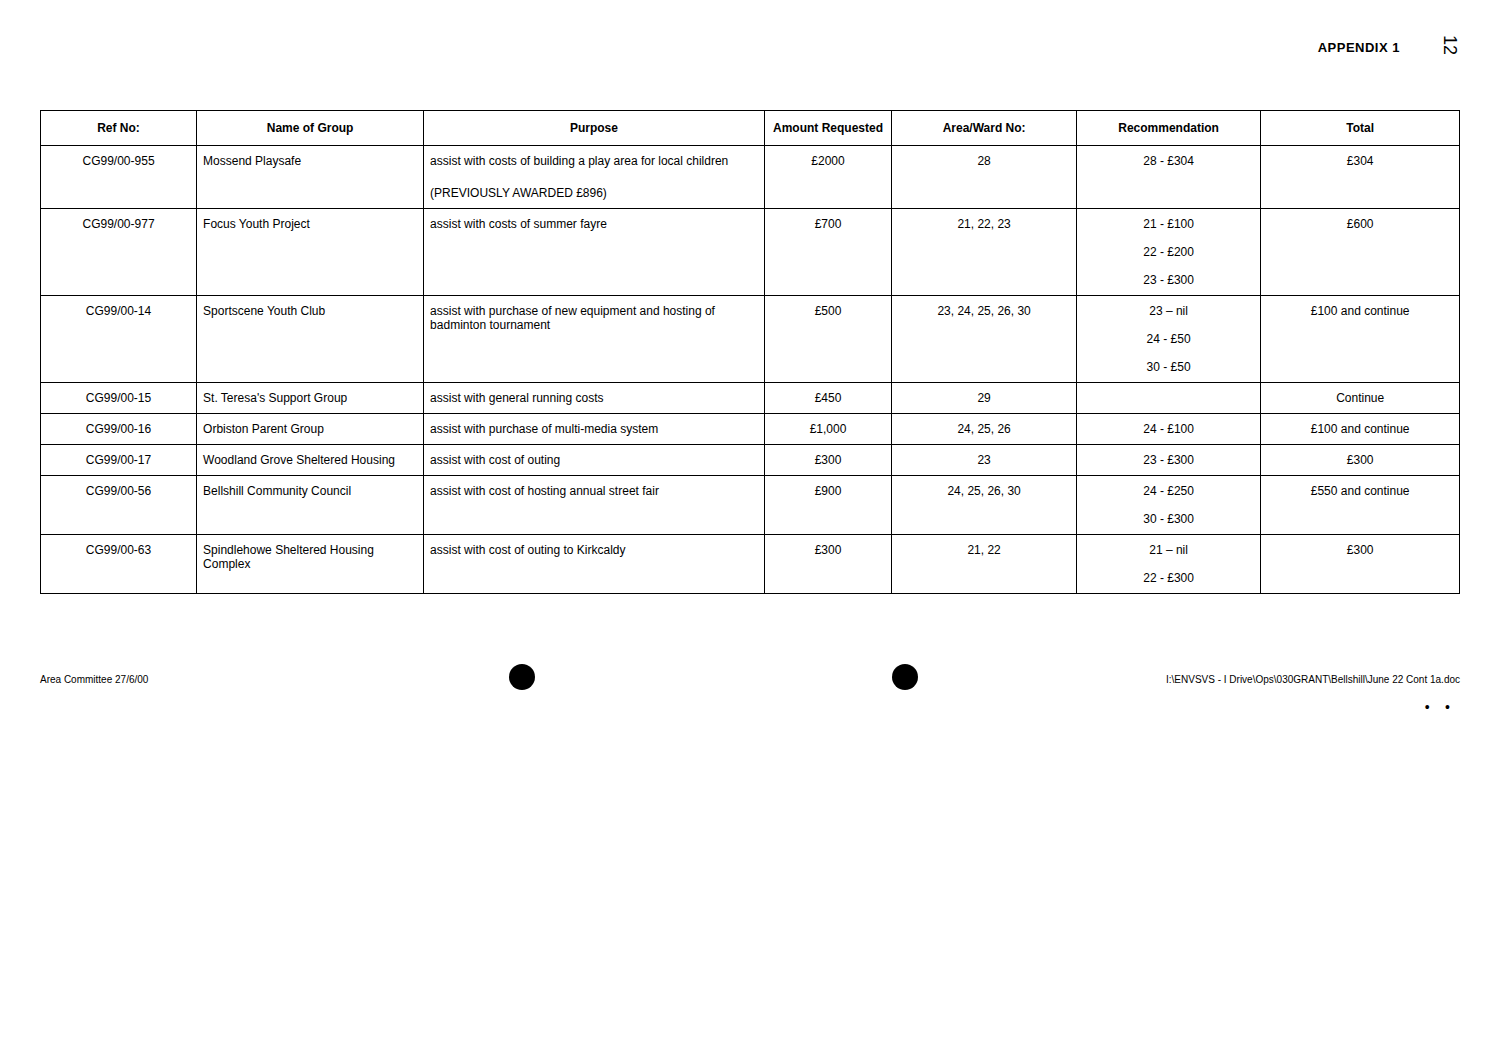APPENDIX 1 12
| Ref No: | Name of Group | Purpose | Amount Requested | Area/Ward No: | Recommendation | Total |
| --- | --- | --- | --- | --- | --- | --- |
| CG99/00-955 | Mossend Playsafe | assist with costs of building a play area for local children (PREVIOUSLY AWARDED £896) | £2000 | 28 | 28 - £304 | £304 |
| CG99/00-977 | Focus Youth Project | assist with costs of summer fayre | £700 | 21, 22, 23 | 21 - £100 22 - £200 23 - £300 | £600 |
| CG99/00-14 | Sportscene Youth Club | assist with purchase of new equipment and hosting of badminton tournament | £500 | 23, 24, 25, 26, 30 | 23 – nil 24 - £50 30 - £50 | £100 and continue |
| CG99/00-15 | St. Teresa's Support Group | assist with general running costs | £450 | 29 | | Continue |
| CG99/00-16 | Orbiston Parent Group | assist with purchase of multi-media system | £1,000 | 24, 25, 26 | 24 - £100 | £100 and continue |
| CG99/00-17 | Woodland Grove Sheltered Housing | assist with cost of outing | £300 | 23 | 23 - £300 | £300 |
| CG99/00-56 | Bellshill Community Council | assist with cost of hosting annual street fair | £900 | 24, 25, 26, 30 | 24 - £250 30 - £300 | £550 and continue |
| CG99/00-63 | Spindlehowe Sheltered Housing Complex | assist with cost of outing to Kirkcaldy | £300 | 21, 22 | 21 – nil 22 - £300 | £300 |
Area Committee 27/6/00 I:\ENVSVS - I Drive\Ops\030GRANT\Bellshill\June 22 Cont 1a.doc • •